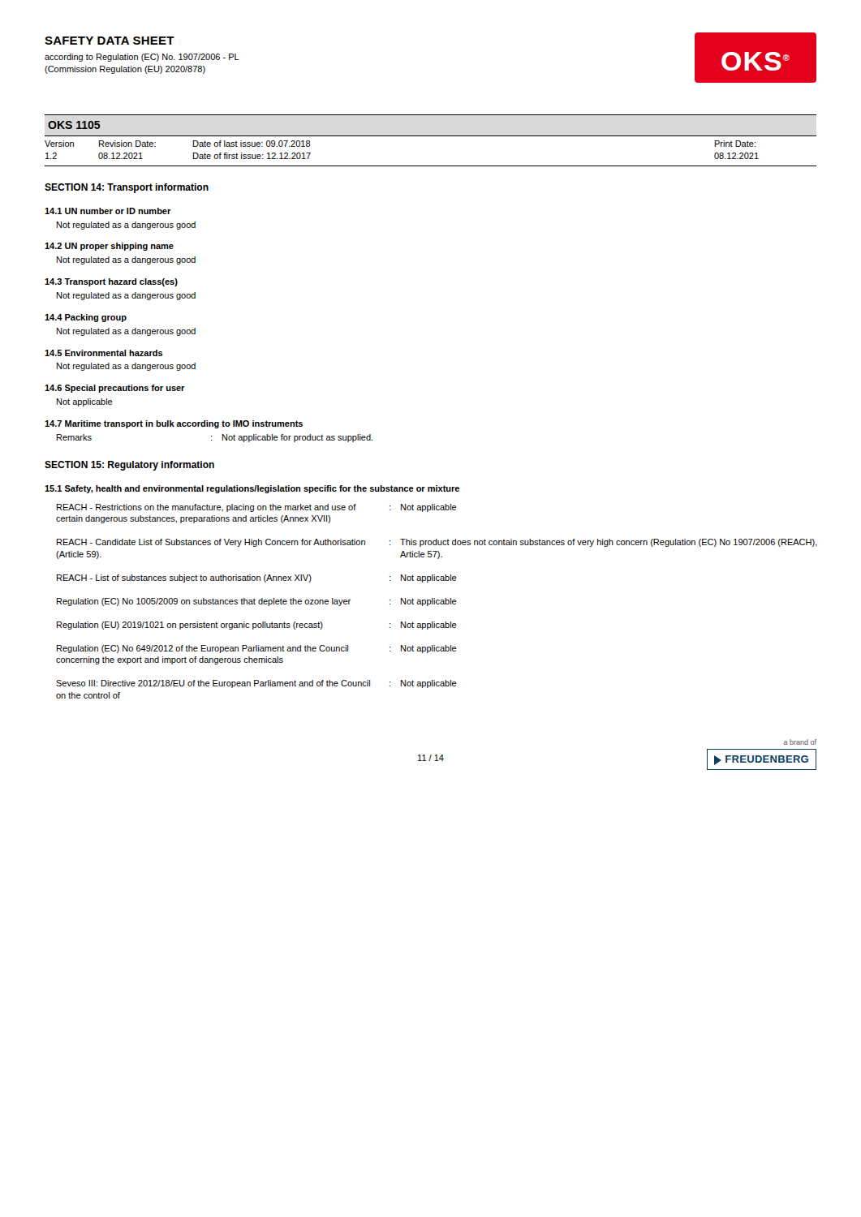SAFETY DATA SHEET
according to Regulation (EC) No. 1907/2006 - PL
(Commission Regulation (EU) 2020/878)
OKS®
OKS 1105
| Version 1.2 | Revision Date: 08.12.2021 | Date of last issue: 09.07.2018 Date of first issue: 12.12.2017 | Print Date: 08.12.2021 |
SECTION 14: Transport information
14.1 UN number or ID number
Not regulated as a dangerous good
14.2 UN proper shipping name
Not regulated as a dangerous good
14.3 Transport hazard class(es)
Not regulated as a dangerous good
14.4 Packing group
Not regulated as a dangerous good
14.5 Environmental hazards
Not regulated as a dangerous good
14.6 Special precautions for user
Not applicable
14.7 Maritime transport in bulk according to IMO instruments
Remarks
:
Not applicable for product as supplied.
SECTION 15: Regulatory information
15.1 Safety, health and environmental regulations/legislation specific for the substance or mixture
| REACH - Restrictions on the manufacture, placing on the market and use of certain dangerous substances, preparations and articles (Annex XVII) | : | Not applicable |
| REACH - Candidate List of Substances of Very High Concern for Authorisation (Article 59). | : | This product does not contain substances of very high concern (Regulation (EC) No 1907/2006 (REACH), Article 57). |
| REACH - List of substances subject to authorisation (Annex XIV) | : | Not applicable |
| Regulation (EC) No 1005/2009 on substances that deplete the ozone layer | : | Not applicable |
| Regulation (EU) 2019/1021 on persistent organic pollutants (recast) | : | Not applicable |
| Regulation (EC) No 649/2012 of the European Parliament and the Council concerning the export and import of dangerous chemicals | : | Not applicable |
| Seveso III: Directive 2012/18/EU of the European Parliament and of the Council on the control of | : | Not applicable |
11 / 14
a brand of
FREUDENBERG